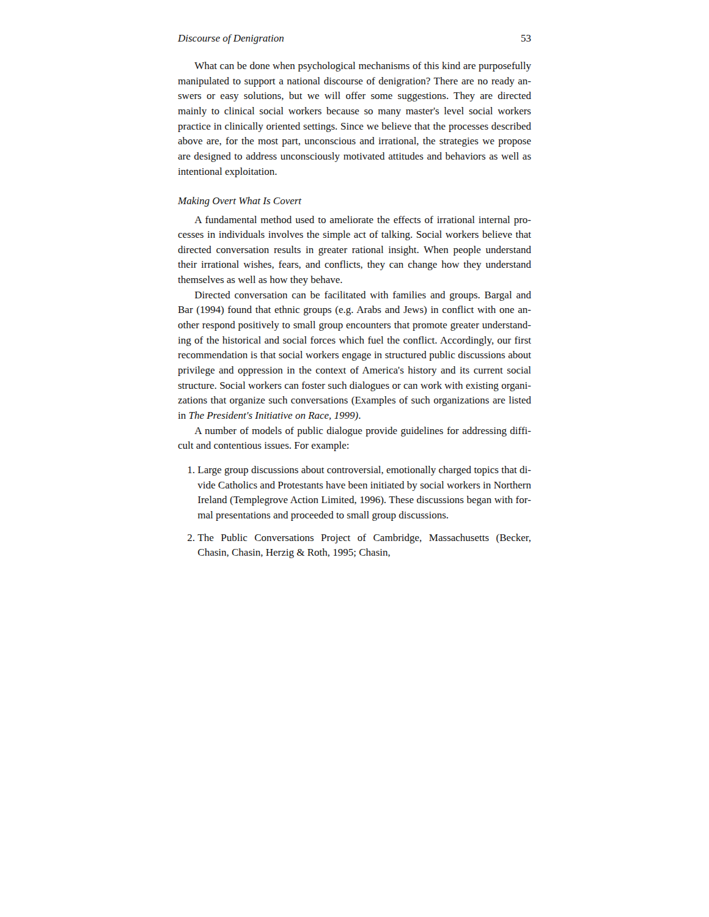Discourse of Denigration 53
What can be done when psychological mechanisms of this kind are purposefully manipulated to support a national discourse of denigration? There are no ready answers or easy solutions, but we will offer some suggestions. They are directed mainly to clinical social workers because so many master's level social workers practice in clinically oriented settings. Since we believe that the processes described above are, for the most part, unconscious and irrational, the strategies we propose are designed to address unconsciously motivated attitudes and behaviors as well as intentional exploitation.
Making Overt What Is Covert
A fundamental method used to ameliorate the effects of irrational internal processes in individuals involves the simple act of talking. Social workers believe that directed conversation results in greater rational insight. When people understand their irrational wishes, fears, and conflicts, they can change how they understand themselves as well as how they behave.
Directed conversation can be facilitated with families and groups. Bargal and Bar (1994) found that ethnic groups (e.g. Arabs and Jews) in conflict with one another respond positively to small group encounters that promote greater understanding of the historical and social forces which fuel the conflict. Accordingly, our first recommendation is that social workers engage in structured public discussions about privilege and oppression in the context of America's history and its current social structure. Social workers can foster such dialogues or can work with existing organizations that organize such conversations (Examples of such organizations are listed in The President's Initiative on Race, 1999).
A number of models of public dialogue provide guidelines for addressing difficult and contentious issues. For example:
Large group discussions about controversial, emotionally charged topics that divide Catholics and Protestants have been initiated by social workers in Northern Ireland (Templegrove Action Limited, 1996). These discussions began with formal presentations and proceeded to small group discussions.
The Public Conversations Project of Cambridge, Massachusetts (Becker, Chasin, Chasin, Herzig & Roth, 1995; Chasin,